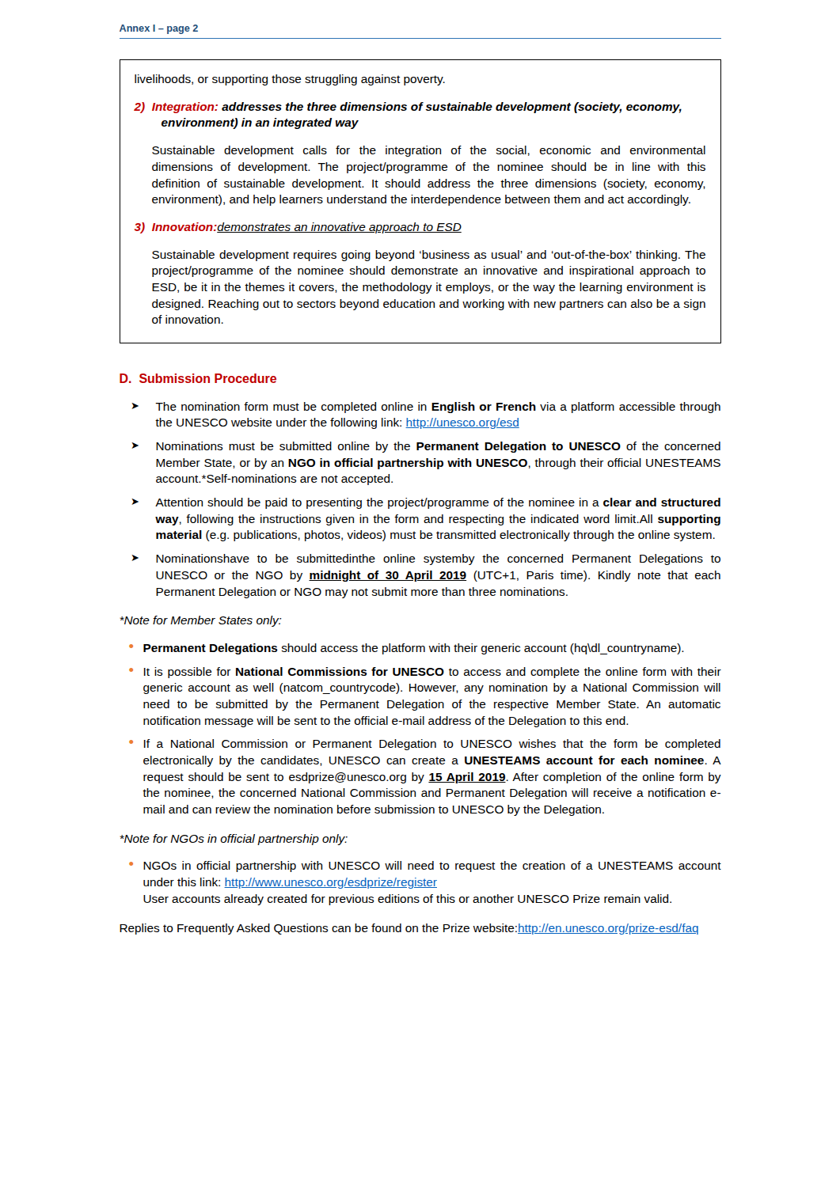Annex I – page 2
livelihoods, or supporting those struggling against poverty.
2) Integration: addresses the three dimensions of sustainable development (society, economy, environment) in an integrated way
Sustainable development calls for the integration of the social, economic and environmental dimensions of development. The project/programme of the nominee should be in line with this definition of sustainable development. It should address the three dimensions (society, economy, environment), and help learners understand the interdependence between them and act accordingly.
3) Innovation: demonstrates an innovative approach to ESD
Sustainable development requires going beyond ‘business as usual’ and ‘out-of-the-box’ thinking. The project/programme of the nominee should demonstrate an innovative and inspirational approach to ESD, be it in the themes it covers, the methodology it employs, or the way the learning environment is designed. Reaching out to sectors beyond education and working with new partners can also be a sign of innovation.
D. Submission Procedure
The nomination form must be completed online in English or French via a platform accessible through the UNESCO website under the following link: http://unesco.org/esd
Nominations must be submitted online by the Permanent Delegation to UNESCO of the concerned Member State, or by an NGO in official partnership with UNESCO, through their official UNESTEAMS account.*Self-nominations are not accepted.
Attention should be paid to presenting the project/programme of the nominee in a clear and structured way, following the instructions given in the form and respecting the indicated word limit.All supporting material (e.g. publications, photos, videos) must be transmitted electronically through the online system.
Nominationshave to be submittedinthe online systemby the concerned Permanent Delegations to UNESCO or the NGO by midnight of 30 April 2019 (UTC+1, Paris time). Kindly note that each Permanent Delegation or NGO may not submit more than three nominations.
*Note for Member States only:
Permanent Delegations should access the platform with their generic account (hq\dl_countryname).
It is possible for National Commissions for UNESCO to access and complete the online form with their generic account as well (natcom_countrycode). However, any nomination by a National Commission will need to be submitted by the Permanent Delegation of the respective Member State. An automatic notification message will be sent to the official e-mail address of the Delegation to this end.
If a National Commission or Permanent Delegation to UNESCO wishes that the form be completed electronically by the candidates, UNESCO can create a UNESTEAMS account for each nominee. A request should be sent to esdprize@unesco.org by 15 April 2019. After completion of the online form by the nominee, the concerned National Commission and Permanent Delegation will receive a notification e-mail and can review the nomination before submission to UNESCO by the Delegation.
*Note for NGOs in official partnership only:
NGOs in official partnership with UNESCO will need to request the creation of a UNESTEAMS account under this link: http://www.unesco.org/esdprize/register
User accounts already created for previous editions of this or another UNESCO Prize remain valid.
Replies to Frequently Asked Questions can be found on the Prize website:http://en.unesco.org/prize-esd/faq